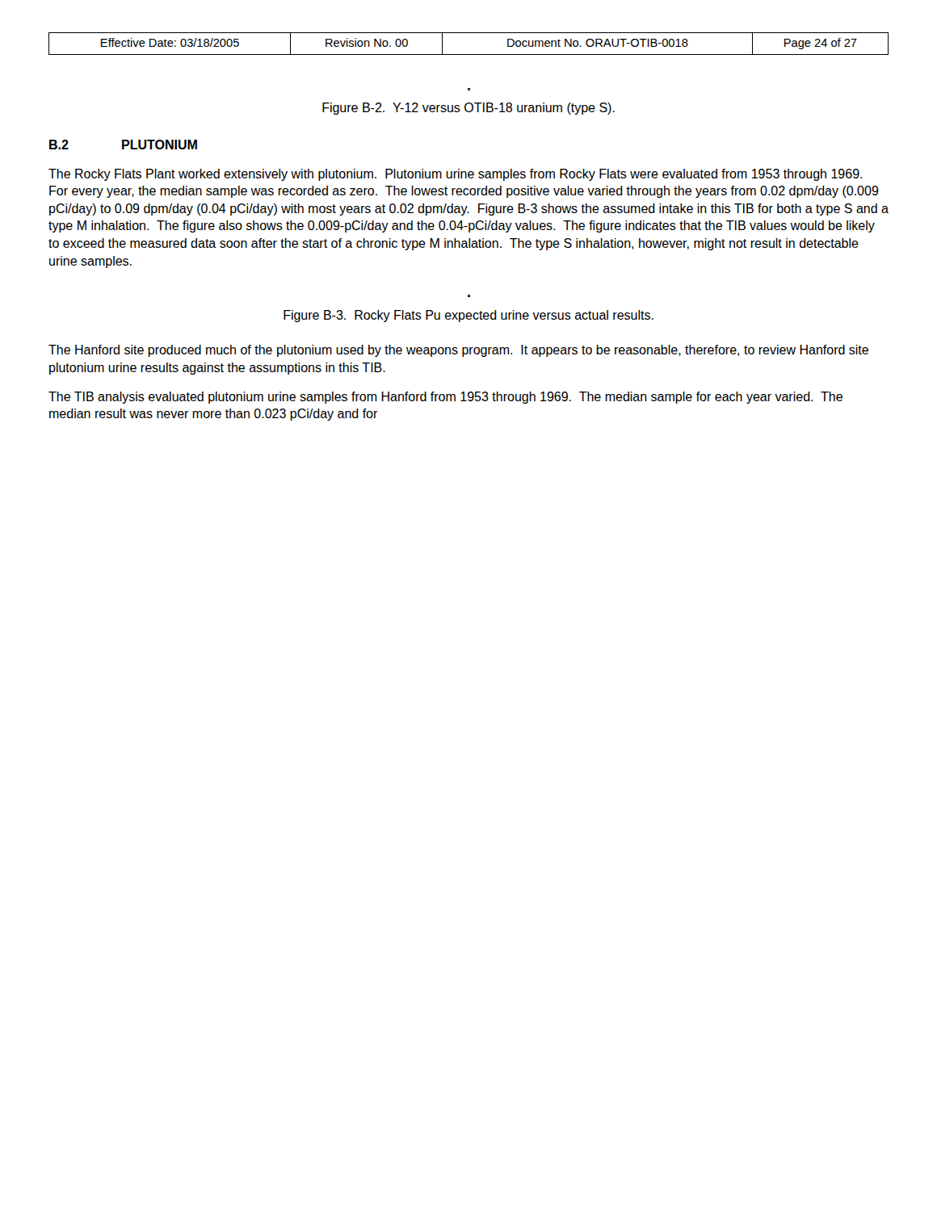| Effective Date: 03/18/2005 | Revision No. 00 | Document No. ORAUT-OTIB-0018 | Page 24 of 27 |
Figure B-2. Y-12 versus OTIB-18 uranium (type S).
B.2 PLUTONIUM
The Rocky Flats Plant worked extensively with plutonium. Plutonium urine samples from Rocky Flats were evaluated from 1953 through 1969. For every year, the median sample was recorded as zero. The lowest recorded positive value varied through the years from 0.02 dpm/day (0.009 pCi/day) to 0.09 dpm/day (0.04 pCi/day) with most years at 0.02 dpm/day. Figure B-3 shows the assumed intake in this TIB for both a type S and a type M inhalation. The figure also shows the 0.009-pCi/day and the 0.04-pCi/day values. The figure indicates that the TIB values would be likely to exceed the measured data soon after the start of a chronic type M inhalation. The type S inhalation, however, might not result in detectable urine samples.
Figure B-3. Rocky Flats Pu expected urine versus actual results.
The Hanford site produced much of the plutonium used by the weapons program. It appears to be reasonable, therefore, to review Hanford site plutonium urine results against the assumptions in this TIB.
The TIB analysis evaluated plutonium urine samples from Hanford from 1953 through 1969. The median sample for each year varied. The median result was never more than 0.023 pCi/day and for